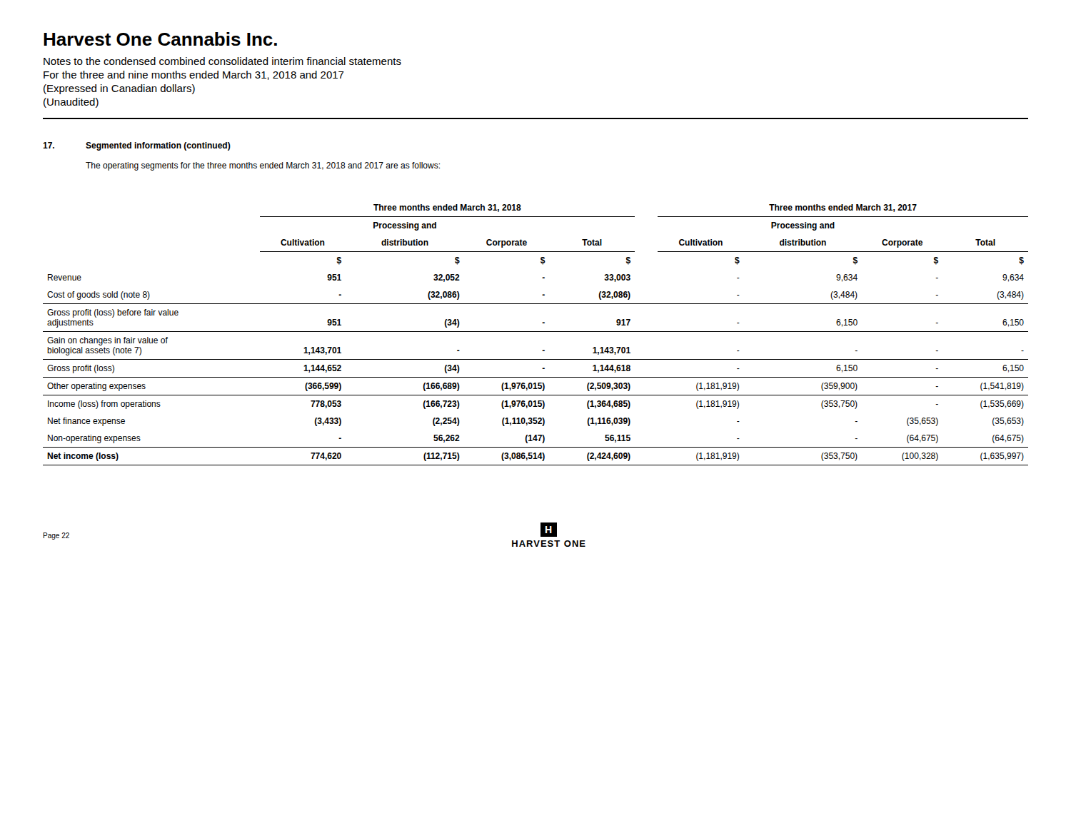Harvest One Cannabis Inc.
Notes to the condensed combined consolidated interim financial statements
For the three and nine months ended March 31, 2018 and 2017
(Expressed in Canadian dollars)
(Unaudited)
17.
Segmented information (continued)
The operating segments for the three months ended March 31, 2018 and 2017 are as follows:
| | Three months ended March 31, 2018 | | Three months ended March 31, 2017 |
| --- | --- | --- | --- |
| | | Processing and | | | | | Processing and | | |
| | Cultivation | distribution | Corporate | Total | | Cultivation | distribution | Corporate | Total |
| | $ | $ | $ | $ | | $ | $ | $ | $ |
| Revenue | 951 | 32,052 | - | 33,003 | | - | 9,634 | - | 9,634 |
| Cost of goods sold (note 8) | - | (32,086) | - | (32,086) | | - | (3,484) | - | (3,484) |
| Gross profit (loss) before fair value adjustments | 951 | (34) | - | 917 | | - | 6,150 | - | 6,150 |
| Gain on changes in fair value of biological assets (note 7) | 1,143,701 | - | - | 1,143,701 | | - | - | - | - |
| Gross profit (loss) | 1,144,652 | (34) | - | 1,144,618 | | - | 6,150 | - | 6,150 |
| Other operating expenses | (366,599) | (166,689) | (1,976,015) | (2,509,303) | | (1,181,919) | (359,900) | - | (1,541,819) |
| Income (loss) from operations | 778,053 | (166,723) | (1,976,015) | (1,364,685) | | (1,181,919) | (353,750) | - | (1,535,669) |
| Net finance expense | (3,433) | (2,254) | (1,110,352) | (1,116,039) | | - | - | (35,653) | (35,653) |
| Non-operating expenses | - | 56,262 | (147) | 56,115 | | - | - | (64,675) | (64,675) |
| Net income (loss) | 774,620 | (112,715) | (3,086,514) | (2,424,609) | | (1,181,919) | (353,750) | (100,328) | (1,635,997) |
Page 22
H
HARVEST ONE